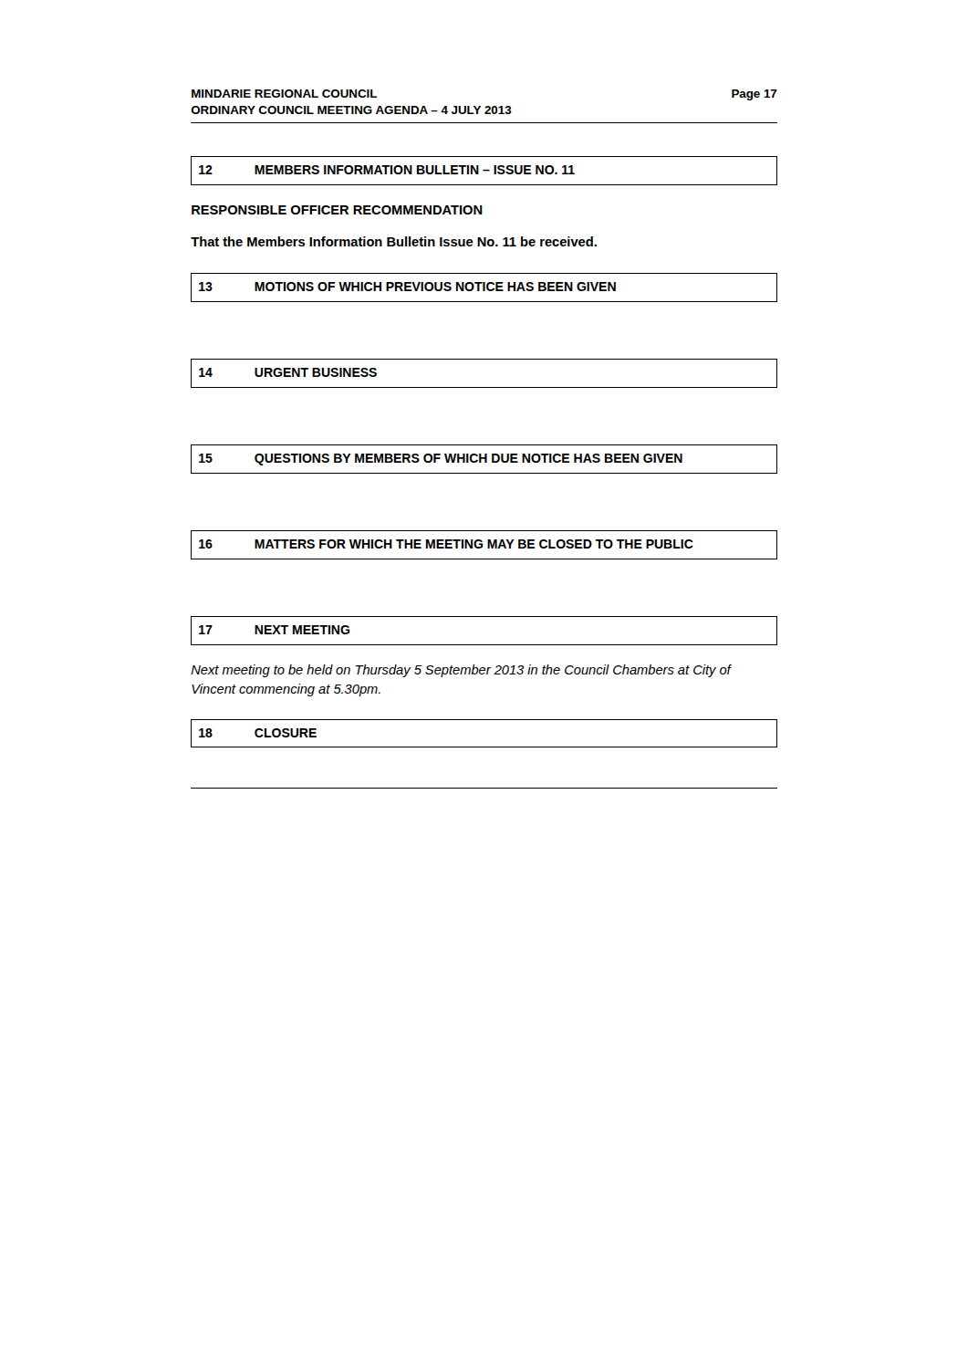Mindarie Regional Council
Ordinary Council Meeting Agenda – 4 July 2013
Page 17
12 Members Information Bulletin – Issue No. 11
RESPONSIBLE OFFICER RECOMMENDATION
That the Members Information Bulletin Issue No. 11 be received.
13 Motions of which Previous Notice has been Given
14 Urgent Business
15 Questions by Members of which Due Notice has been Given
16 Matters for which the Meeting may be Closed to the Public
17 Next Meeting
Next meeting to be held on Thursday 5 September 2013 in the Council Chambers at City of Vincent commencing at 5.30pm.
18 Closure